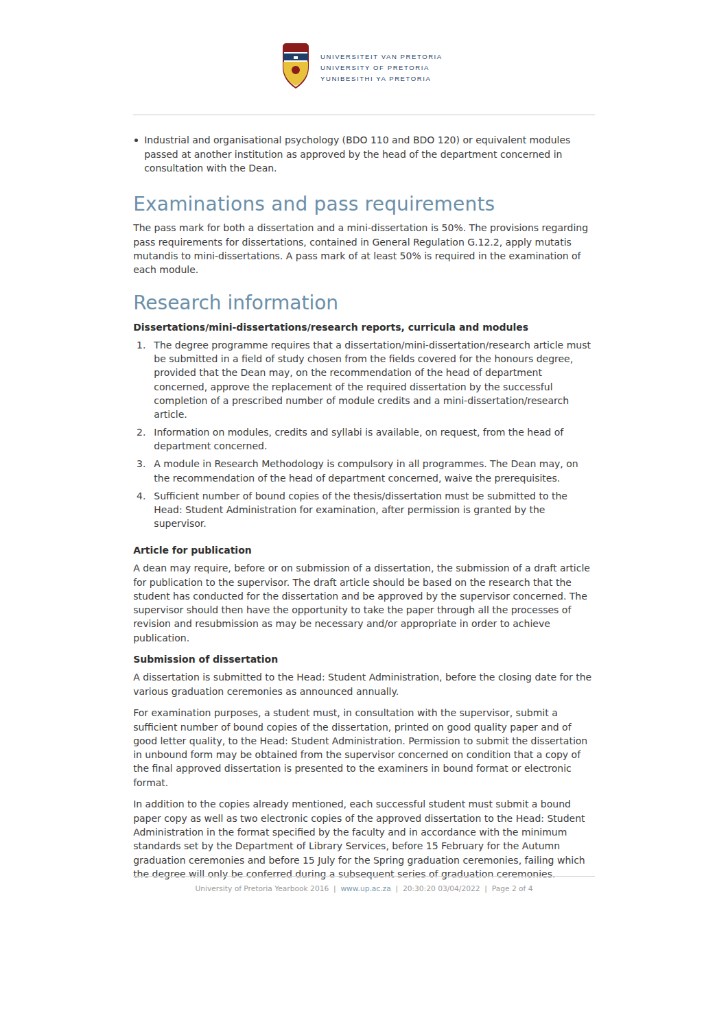UNIVERSITEIT VAN PRETORIA UNIVERSITY OF PRETORIA YUNIBESITHI YA PRETORIA
Industrial and organisational psychology (BDO 110 and BDO 120) or equivalent modules passed at another institution as approved by the head of the department concerned in consultation with the Dean.
Examinations and pass requirements
The pass mark for both a dissertation and a mini-dissertation is 50%. The provisions regarding pass requirements for dissertations, contained in General Regulation G.12.2, apply mutatis mutandis to mini-dissertations. A pass mark of at least 50% is required in the examination of each module.
Research information
Dissertations/mini-dissertations/research reports, curricula and modules
The degree programme requires that a dissertation/mini-dissertation/research article must be submitted in a field of study chosen from the fields covered for the honours degree, provided that the Dean may, on the recommendation of the head of department concerned, approve the replacement of the required dissertation by the successful completion of a prescribed number of module credits and a mini-dissertation/research article.
Information on modules, credits and syllabi is available, on request, from the head of department concerned.
A module in Research Methodology is compulsory in all programmes. The Dean may, on the recommendation of the head of department concerned, waive the prerequisites.
Sufficient number of bound copies of the thesis/dissertation must be submitted to the Head: Student Administration for examination, after permission is granted by the supervisor.
Article for publication
A dean may require, before or on submission of a dissertation, the submission of a draft article for publication to the supervisor. The draft article should be based on the research that the student has conducted for the dissertation and be approved by the supervisor concerned. The supervisor should then have the opportunity to take the paper through all the processes of revision and resubmission as may be necessary and/or appropriate in order to achieve publication.
Submission of dissertation
A dissertation is submitted to the Head: Student Administration, before the closing date for the various graduation ceremonies as announced annually.
For examination purposes, a student must, in consultation with the supervisor, submit a sufficient number of bound copies of the dissertation, printed on good quality paper and of good letter quality, to the Head: Student Administration. Permission to submit the dissertation in unbound form may be obtained from the supervisor concerned on condition that a copy of the final approved dissertation is presented to the examiners in bound format or electronic format.
In addition to the copies already mentioned, each successful student must submit a bound paper copy as well as two electronic copies of the approved dissertation to the Head: Student Administration in the format specified by the faculty and in accordance with the minimum standards set by the Department of Library Services, before 15 February for the Autumn graduation ceremonies and before 15 July for the Spring graduation ceremonies, failing which the degree will only be conferred during a subsequent series of graduation ceremonies.
University of Pretoria Yearbook 2016 | www.up.ac.za | 20:30:20 03/04/2022 | Page 2 of 4